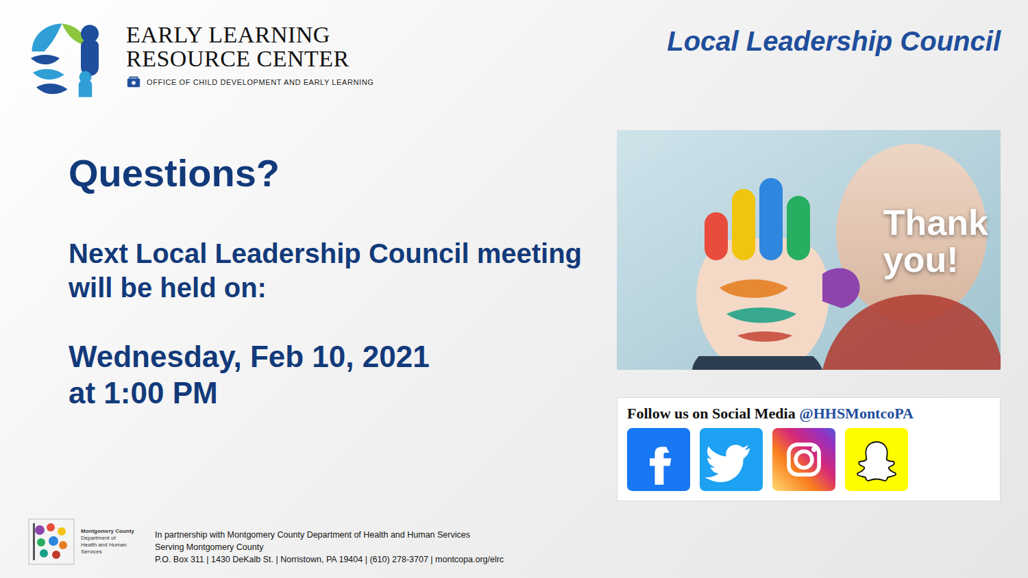Early Learning
Resource Center
Office of Child Development and Early Learning
Local Leadership Council
Questions?
Next Local Leadership Council meeting will be held on:
Wednesday, Feb 10, 2021
at 1:00 PM
Thank
you!
Follow us on Social Media @HHSMontcoPA
Montgomery County Department of
Health and Human Services
In partnership with Montgomery County Department of Health and Human Services
Serving Montgomery County
P.O. Box 311 | 1430 DeKalb St. | Norristown, PA 19404 | (610) 278-3707 | montcopa.org/elrc